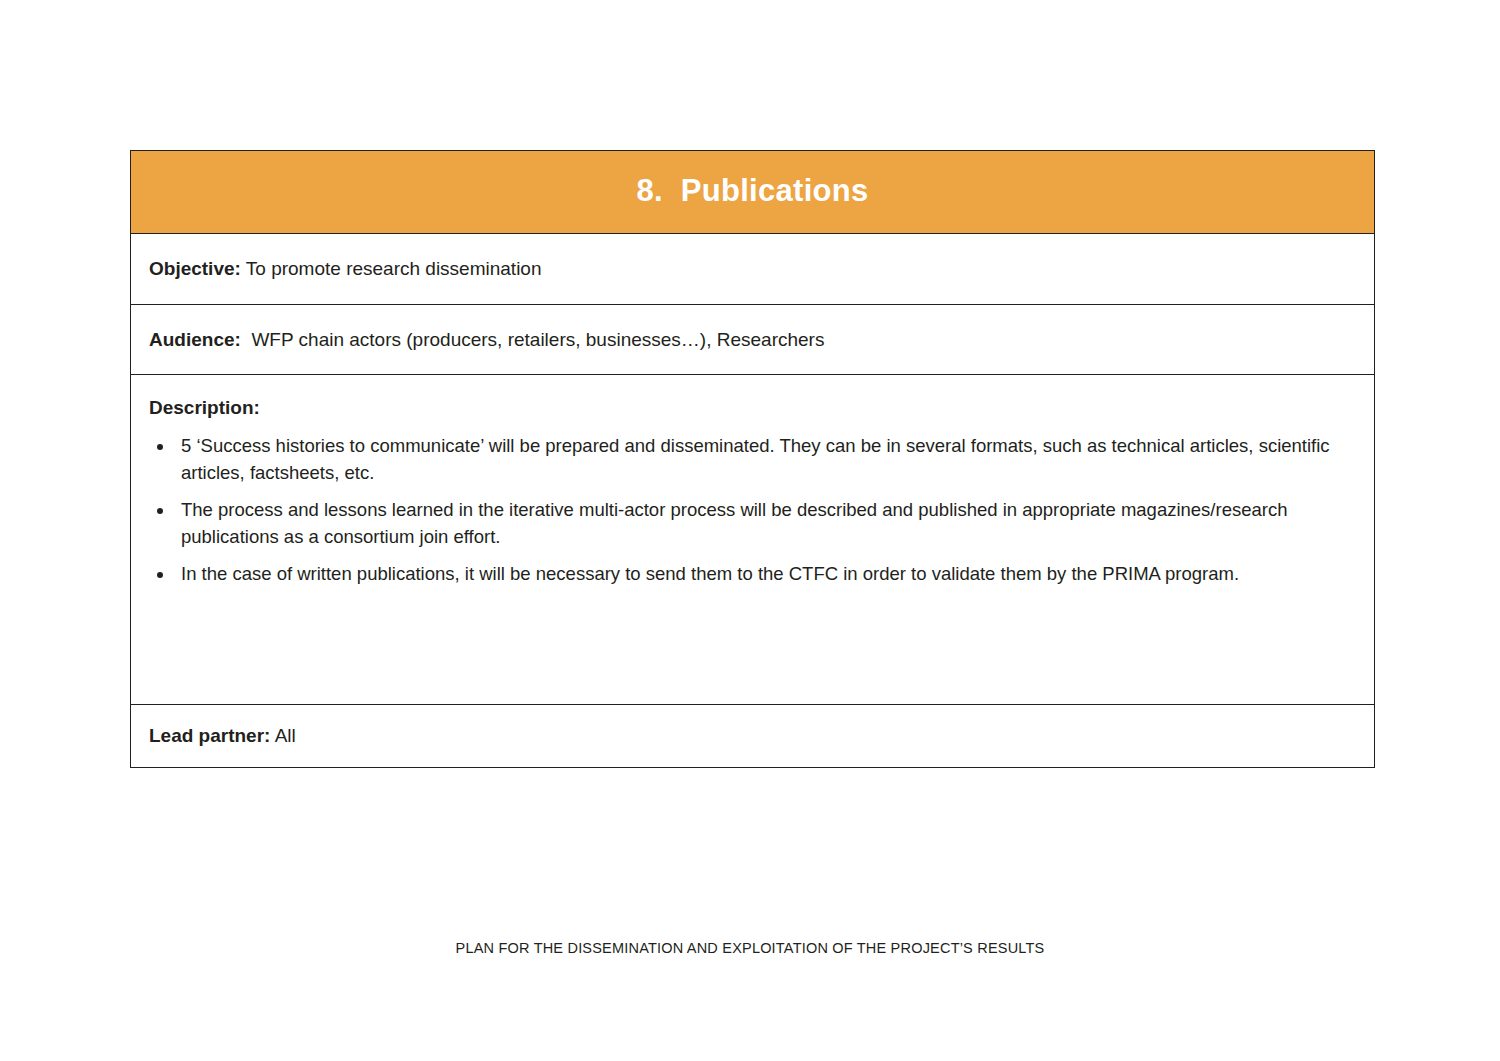8. Publications
Objective: To promote research dissemination
Audience: WFP chain actors (producers, retailers, businesses…), Researchers
Description:
5 ‘Success histories to communicate’ will be prepared and disseminated. They can be in several formats, such as technical articles, scientific articles, factsheets, etc.
The process and lessons learned in the iterative multi-actor process will be described and published in appropriate magazines/research publications as a consortium join effort.
In the case of written publications, it will be necessary to send them to the CTFC in order to validate them by the PRIMA program.
Lead partner: All
PLAN FOR THE DISSEMINATION AND EXPLOITATION OF THE PROJECT’S RESULTS